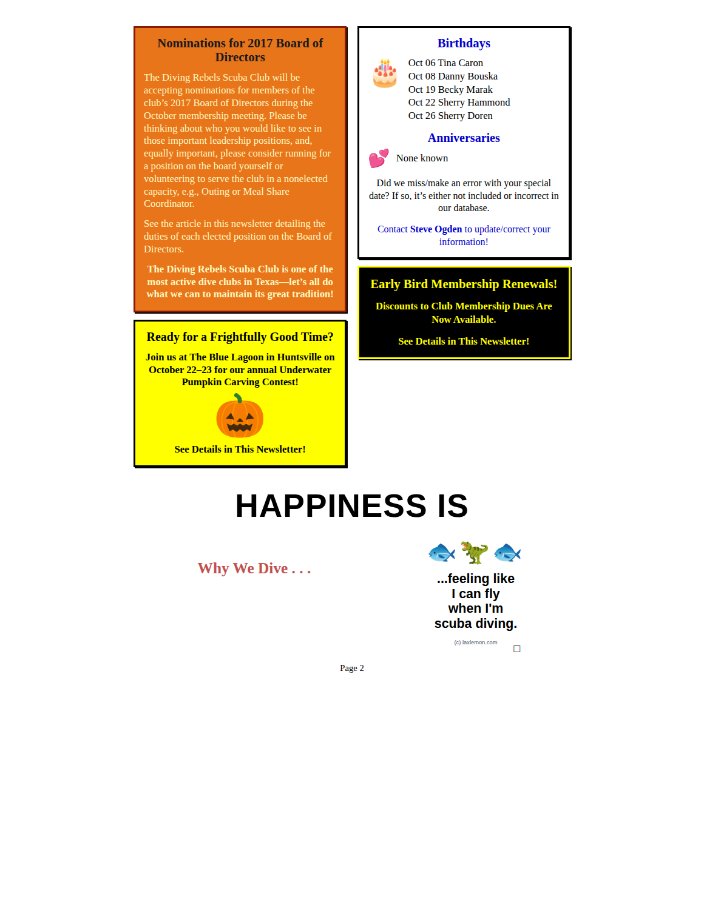Nominations for 2017 Board of Directors
The Diving Rebels Scuba Club will be accepting nominations for members of the club’s 2017 Board of Directors during the October membership meeting. Please be thinking about who you would like to see in those important leadership positions, and, equally important, please consider running for a position on the board yourself or volunteering to serve the club in a nonelected capacity, e.g., Outing or Meal Share Coordinator.
See the article in this newsletter detailing the duties of each elected position on the Board of Directors.
The Diving Rebels Scuba Club is one of the most active dive clubs in Texas—let’s all do what we can to maintain its great tradition!
Ready for a Frightfully Good Time?
Join us at The Blue Lagoon in Huntsville on October 22–23 for our annual Underwater Pumpkin Carving Contest!
🎃
See Details in This Newsletter!
Birthdays
🎂
Oct 06 Tina Caron
Oct 08 Danny Bouska
Oct 19 Becky Marak
Oct 22 Sherry Hammond
Oct 26 Sherry Doren
Anniversaries
💕
None known
Did we miss/make an error with your special date? If so, it’s either not included or incorrect in our database.
Contact Steve Ogden to update/correct your information!
Early Bird Membership Renewals!
Discounts to Club Membership Dues Are Now Available.
See Details in This Newsletter!
HAPPINESS IS
Why We Dive . . .
🐟🦖🐟
...feeling like
I can fly
when I'm
scuba diving.
(c) laxlemon.com
☐
Page 2